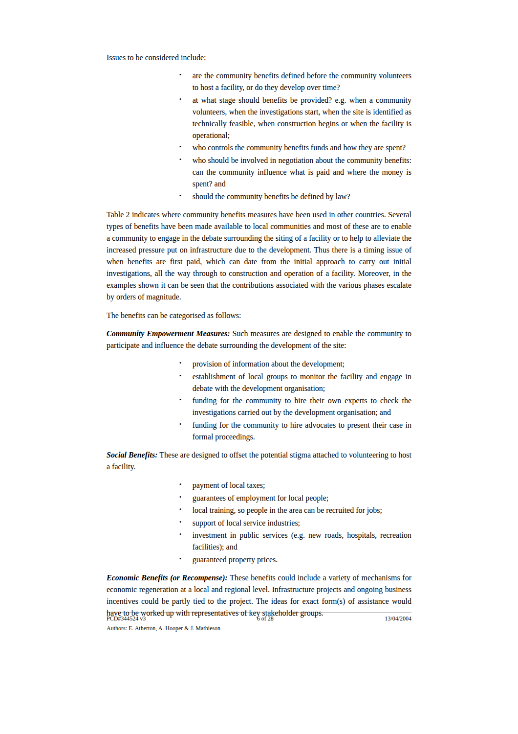Issues to be considered include:
are the community benefits defined before the community volunteers to host a facility, or do they develop over time?
at what stage should benefits be provided? e.g. when a community volunteers, when the investigations start, when the site is identified as technically feasible, when construction begins or when the facility is operational;
who controls the community benefits funds and how they are spent?
who should be involved in negotiation about the community benefits: can the community influence what is paid and where the money is spent? and
should the community benefits be defined by law?
Table 2 indicates where community benefits measures have been used in other countries. Several types of benefits have been made available to local communities and most of these are to enable a community to engage in the debate surrounding the siting of a facility or to help to alleviate the increased pressure put on infrastructure due to the development. Thus there is a timing issue of when benefits are first paid, which can date from the initial approach to carry out initial investigations, all the way through to construction and operation of a facility. Moreover, in the examples shown it can be seen that the contributions associated with the various phases escalate by orders of magnitude.
The benefits can be categorised as follows:
Community Empowerment Measures: Such measures are designed to enable the community to participate and influence the debate surrounding the development of the site:
provision of information about the development;
establishment of local groups to monitor the facility and engage in debate with the development organisation;
funding for the community to hire their own experts to check the investigations carried out by the development organisation; and
funding for the community to hire advocates to present their case in formal proceedings.
Social Benefits: These are designed to offset the potential stigma attached to volunteering to host a facility.
payment of local taxes;
guarantees of employment for local people;
local training, so people in the area can be recruited for jobs;
support of local service industries;
investment in public services (e.g. new roads, hospitals, recreation facilities); and
guaranteed property prices.
Economic Benefits (or Recompense): These benefits could include a variety of mechanisms for economic regeneration at a local and regional level. Infrastructure projects and ongoing business incentives could be partly tied to the project. The ideas for exact form(s) of assistance would have to be worked up with representatives of key stakeholder groups.
PCD#344524 v3 6 of 28 13/04/2004
Authors: E. Atherton, A. Hooper & J. Mathieson